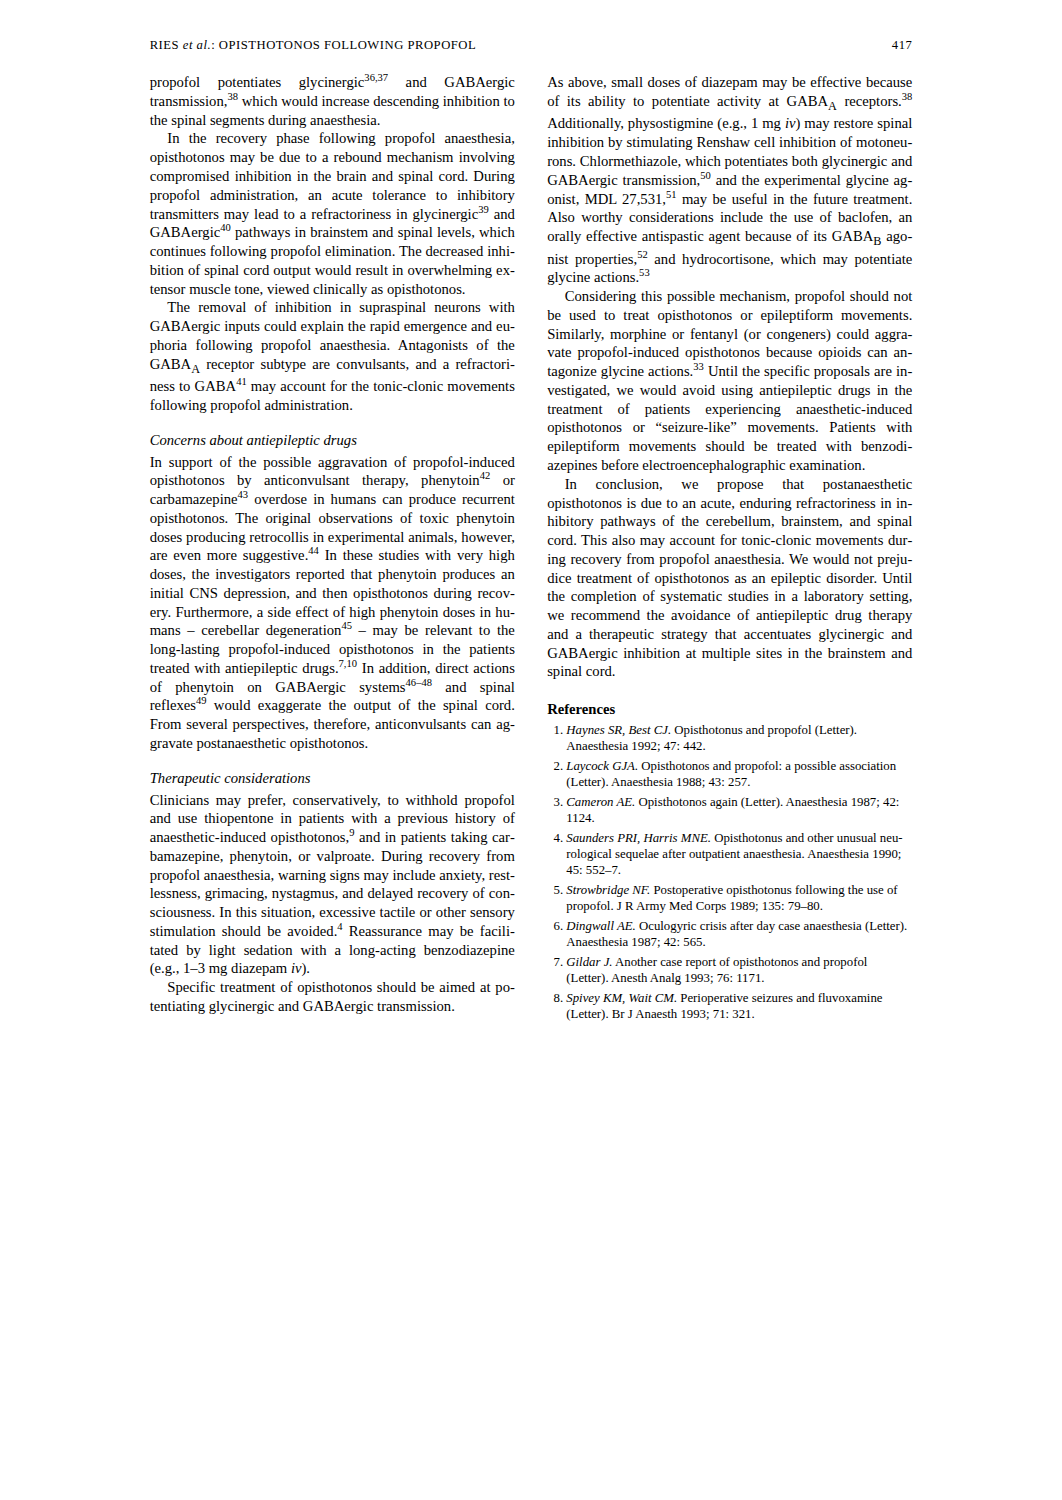Ries et al.: OPISTHOTONOS FOLLOWING PROPOFOL 417
propofol potentiates glycinergic36,37 and GABAergic transmission,38 which would increase descending inhibition to the spinal segments during anaesthesia.
In the recovery phase following propofol anaesthesia, opisthotonos may be due to a rebound mechanism involving compromised inhibition in the brain and spinal cord. During propofol administration, an acute tolerance to inhibitory transmitters may lead to a refractoriness in glycinergic39 and GABAergic40 pathways in brainstem and spinal levels, which continues following propofol elimination. The decreased inhibition of spinal cord output would result in overwhelming extensor muscle tone, viewed clinically as opisthotonos.
The removal of inhibition in supraspinal neurons with GABAergic inputs could explain the rapid emergence and euphoria following propofol anaesthesia. Antagonists of the GABAA receptor subtype are convulsants, and a refractoriness to GABA41 may account for the tonic-clonic movements following propofol administration.
Concerns about antiepileptic drugs
In support of the possible aggravation of propofol-induced opisthotonos by anticonvulsant therapy, phenytoin42 or carbamazepine43 overdose in humans can produce recurrent opisthotonos. The original observations of toxic phenytoin doses producing retrocollis in experimental animals, however, are even more suggestive.44 In these studies with very high doses, the investigators reported that phenytoin produces an initial CNS depression, and then opisthotonos during recovery. Furthermore, a side effect of high phenytoin doses in humans – cerebellar degeneration45 – may be relevant to the long-lasting propofol-induced opisthotonos in the patients treated with antiepileptic drugs.7,10 In addition, direct actions of phenytoin on GABAergic systems46–48 and spinal reflexes49 would exaggerate the output of the spinal cord. From several perspectives, therefore, anticonvulsants can aggravate postanaesthetic opisthotonos.
Therapeutic considerations
Clinicians may prefer, conservatively, to withhold propofol and use thiopentone in patients with a previous history of anaesthetic-induced opisthotonos,9 and in patients taking carbamazepine, phenytoin, or valproate. During recovery from propofol anaesthesia, warning signs may include anxiety, restlessness, grimacing, nystagmus, and delayed recovery of consciousness. In this situation, excessive tactile or other sensory stimulation should be avoided.4 Reassurance may be facilitated by light sedation with a long-acting benzodiazepine (e.g., 1–3 mg diazepam iv).
Specific treatment of opisthotonos should be aimed at potentiating glycinergic and GABAergic transmission.
As above, small doses of diazepam may be effective because of its ability to potentiate activity at GABAA receptors.38 Additionally, physostigmine (e.g., 1 mg iv) may restore spinal inhibition by stimulating Renshaw cell inhibition of motoneurons. Chlormethiazole, which potentiates both glycinergic and GABAergic transmission,50 and the experimental glycine agonist, MDL 27,531,51 may be useful in the future treatment. Also worthy considerations include the use of baclofen, an orally effective antispastic agent because of its GABAB agonist properties,52 and hydrocortisone, which may potentiate glycine actions.53
Considering this possible mechanism, propofol should not be used to treat opisthotonos or epileptiform movements. Similarly, morphine or fentanyl (or congeners) could aggravate propofol-induced opisthotonos because opioids can antagonize glycine actions.33 Until the specific proposals are investigated, we would avoid using antiepileptic drugs in the treatment of patients experiencing anaesthetic-induced opisthotonos or “seizure-like” movements. Patients with epileptiform movements should be treated with benzodiazepines before electroencephalographic examination.
In conclusion, we propose that postanaesthetic opisthotonos is due to an acute, enduring refractoriness in inhibitory pathways of the cerebellum, brainstem, and spinal cord. This also may account for tonic-clonic movements during recovery from propofol anaesthesia. We would not prejudice treatment of opisthotonos as an epileptic disorder. Until the completion of systematic studies in a laboratory setting, we recommend the avoidance of antiepileptic drug therapy and a therapeutic strategy that accentuates glycinergic and GABAergic inhibition at multiple sites in the brainstem and spinal cord.
References
Haynes SR, Best CJ. Opisthotonus and propofol (Letter). Anaesthesia 1992; 47: 442.
Laycock GJA. Opisthotonos and propofol: a possible association (Letter). Anaesthesia 1988; 43: 257.
Cameron AE. Opisthotonos again (Letter). Anaesthesia 1987; 42: 1124.
Saunders PRI, Harris MNE. Opisthotonus and other unusual neurological sequelae after outpatient anaesthesia. Anaesthesia 1990; 45: 552–7.
Strowbridge NF. Postoperative opisthotonus following the use of propofol. J R Army Med Corps 1989; 135: 79–80.
Dingwall AE. Oculogyric crisis after day case anaesthesia (Letter). Anaesthesia 1987; 42: 565.
Gildar J. Another case report of opisthotonos and propofol (Letter). Anesth Analg 1993; 76: 1171.
Spivey KM, Wait CM. Perioperative seizures and fluvoxamine (Letter). Br J Anaesth 1993; 71: 321.